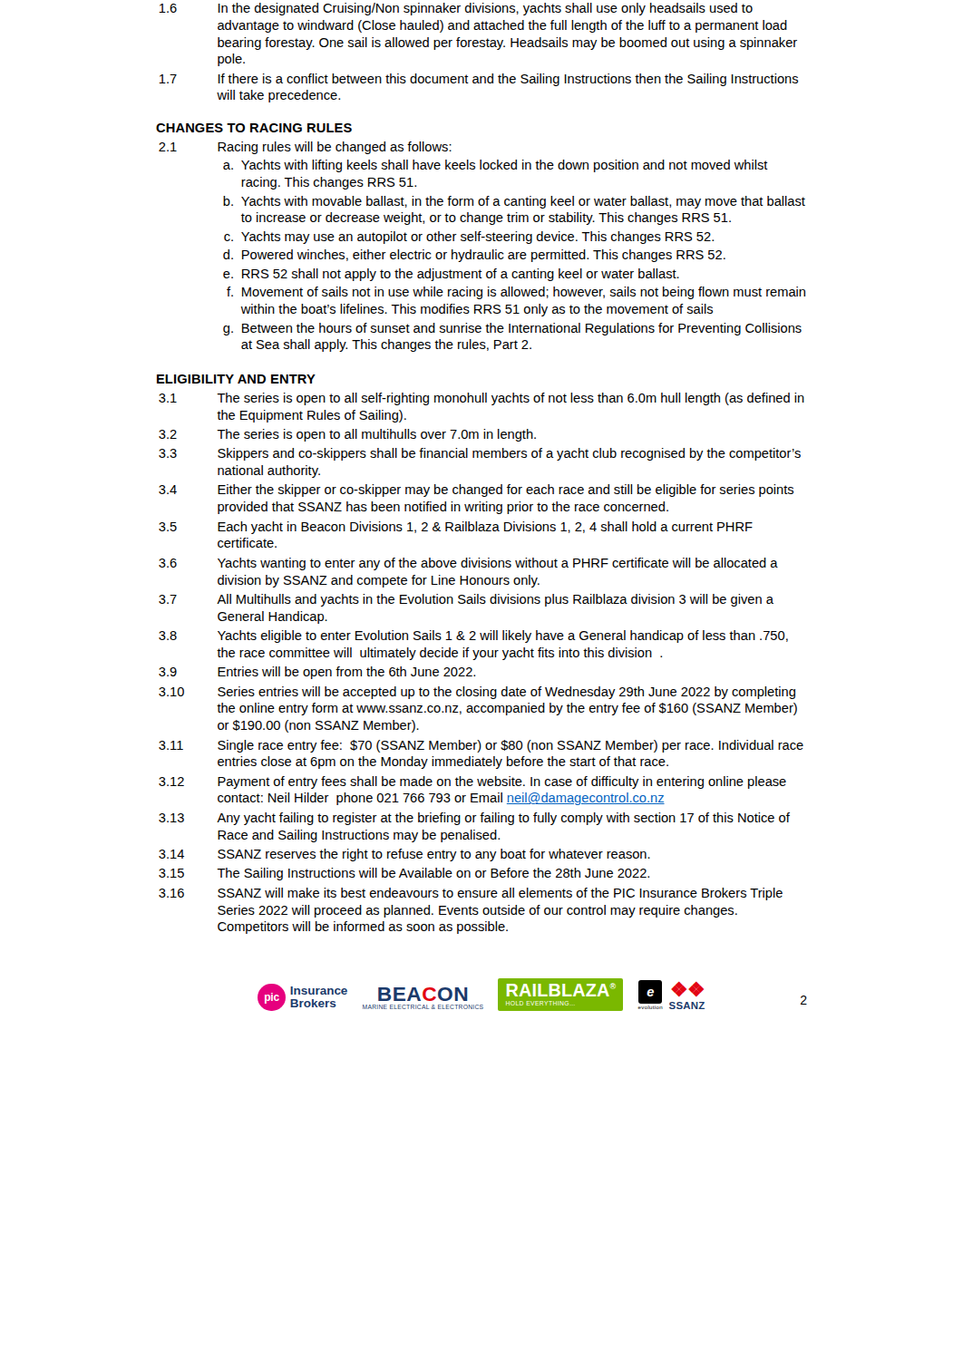1.6
In the designated Cruising/Non spinnaker divisions, yachts shall use only headsails used to advantage to windward (Close hauled) and attached the full length of the luff to a permanent load bearing forestay. One sail is allowed per forestay. Headsails may be boomed out using a spinnaker pole.
1.7
If there is a conflict between this document and the Sailing Instructions then the Sailing Instructions will take precedence.
CHANGES TO RACING RULES
2.1
Racing rules will be changed as follows:
Yachts with lifting keels shall have keels locked in the down position and not moved whilst racing. This changes RRS 51.
Yachts with movable ballast, in the form of a canting keel or water ballast, may move that ballast to increase or decrease weight, or to change trim or stability. This changes RRS 51.
Yachts may use an autopilot or other self-steering device. This changes RRS 52.
Powered winches, either electric or hydraulic are permitted. This changes RRS 52.
RRS 52 shall not apply to the adjustment of a canting keel or water ballast.
Movement of sails not in use while racing is allowed; however, sails not being flown must remain within the boat’s lifelines. This modifies RRS 51 only as to the movement of sails
Between the hours of sunset and sunrise the International Regulations for Preventing Collisions at Sea shall apply. This changes the rules, Part 2.
ELIGIBILITY AND ENTRY
3.1
The series is open to all self-righting monohull yachts of not less than 6.0m hull length (as defined in the Equipment Rules of Sailing).
3.2
The series is open to all multihulls over 7.0m in length.
3.3
Skippers and co-skippers shall be financial members of a yacht club recognised by the competitor’s national authority.
3.4
Either the skipper or co-skipper may be changed for each race and still be eligible for series points provided that SSANZ has been notified in writing prior to the race concerned.
3.5
Each yacht in Beacon Divisions 1, 2 & Railblaza Divisions 1, 2, 4 shall hold a current PHRF certificate.
3.6
Yachts wanting to enter any of the above divisions without a PHRF certificate will be allocated a division by SSANZ and compete for Line Honours only.
3.7
All Multihulls and yachts in the Evolution Sails divisions plus Railblaza division 3 will be given a General Handicap.
3.8
Yachts eligible to enter Evolution Sails 1 & 2 will likely have a General handicap of less than .750, the race committee will ultimately decide if your yacht fits into this division .
3.9
Entries will be open from the 6th June 2022.
3.10
Series entries will be accepted up to the closing date of Wednesday 29th June 2022 by completing the online entry form at www.ssanz.co.nz, accompanied by the entry fee of $160 (SSANZ Member) or $190.00 (non SSANZ Member).
3.11
Single race entry fee: $70 (SSANZ Member) or $80 (non SSANZ Member) per race. Individual race entries close at 6pm on the Monday immediately before the start of that race.
3.12
Payment of entry fees shall be made on the website. In case of difficulty in entering online please contact: Neil Hilder phone 021 766 793 or Email neil@damagecontrol.co.nz
3.13
Any yacht failing to register at the briefing or failing to fully comply with section 17 of this Notice of Race and Sailing Instructions may be penalised.
3.14
SSANZ reserves the right to refuse entry to any boat for whatever reason.
3.15
The Sailing Instructions will be Available on or Before the 28th June 2022.
3.16
SSANZ will make its best endeavours to ensure all elements of the PIC Insurance Brokers Triple Series 2022 will proceed as planned. Events outside of our control may require changes. Competitors will be informed as soon as possible.
Insurance Brokers
BEACON
MARINE ELECTRICAL & ELECTRONICS
RAILBLAZA®
HOLD EVERYTHING…
e
evolution
❖❖
SSANZ
2